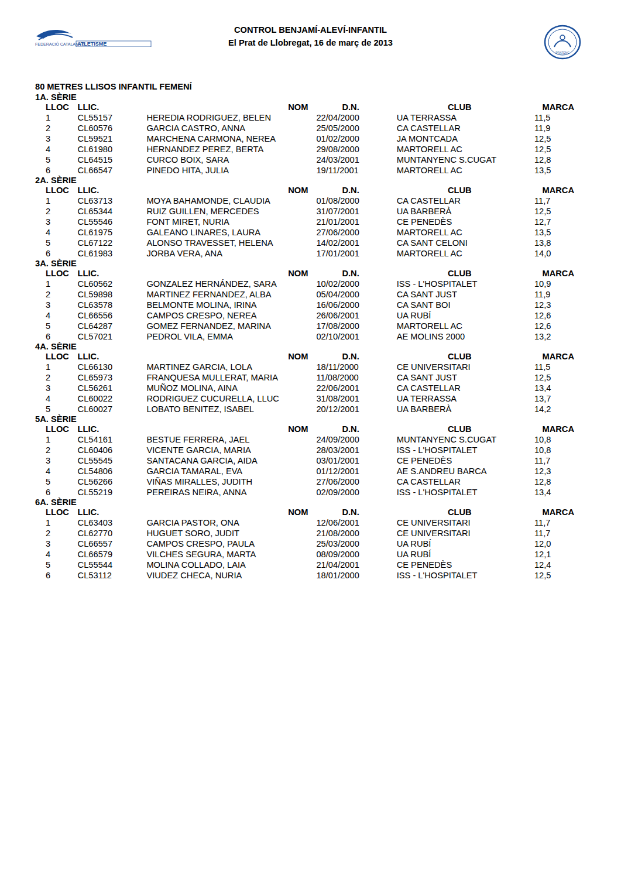FEDERACIÓ CATALANA d' ATLETISME
CONTROL BENJAMÍ-ALEVÍ-INFANTIL
El Prat de Llobregat, 16 de març de 2013
PRATENC
80 METRES LLISOS INFANTIL FEMENÍ
1A. SÈRIE
| LLOC | LLIC. | NOM | D.N. | CLUB | MARCA |
| --- | --- | --- | --- | --- | --- |
| 1 | CL55157 | HEREDIA RODRIGUEZ, BELEN | 22/04/2000 | UA TERRASSA | 11,5 |
| 2 | CL60576 | GARCIA CASTRO, ANNA | 25/05/2000 | CA CASTELLAR | 11,9 |
| 3 | CL59521 | MARCHENA CARMONA, NEREA | 01/02/2000 | JA MONTCADA | 12,5 |
| 4 | CL61980 | HERNANDEZ PEREZ, BERTA | 29/08/2000 | MARTORELL AC | 12,5 |
| 5 | CL64515 | CURCO BOIX, SARA | 24/03/2001 | MUNTANYENC S.CUGAT | 12,8 |
| 6 | CL66547 | PINEDO HITA, JULIA | 19/11/2001 | MARTORELL AC | 13,5 |
2A. SÈRIE
| LLOC | LLIC. | NOM | D.N. | CLUB | MARCA |
| --- | --- | --- | --- | --- | --- |
| 1 | CL63713 | MOYA BAHAMONDE, CLAUDIA | 01/08/2000 | CA CASTELLAR | 11,7 |
| 2 | CL65344 | RUIZ GUILLEN, MERCEDES | 31/07/2001 | UA BARBERÀ | 12,5 |
| 3 | CL55546 | FONT MIRET, NURIA | 21/01/2001 | CE PENEDÈS | 12,7 |
| 4 | CL61975 | GALEANO LINARES, LAURA | 27/06/2000 | MARTORELL AC | 13,5 |
| 5 | CL67122 | ALONSO TRAVESSET, HELENA | 14/02/2001 | CA SANT CELONI | 13,8 |
| 6 | CL61983 | JORBA VERA, ANA | 17/01/2001 | MARTORELL AC | 14,0 |
3A. SÈRIE
| LLOC | LLIC. | NOM | D.N. | CLUB | MARCA |
| --- | --- | --- | --- | --- | --- |
| 1 | CL60562 | GONZALEZ HERNÁNDEZ, SARA | 10/02/2000 | ISS - L'HOSPITALET | 10,9 |
| 2 | CL59898 | MARTINEZ FERNANDEZ, ALBA | 05/04/2000 | CA SANT JUST | 11,9 |
| 3 | CL63578 | BELMONTE MOLINA, IRINA | 16/06/2000 | CA SANT BOI | 12,3 |
| 4 | CL66556 | CAMPOS CRESPO, NEREA | 26/06/2001 | UA RUBÍ | 12,6 |
| 5 | CL64287 | GOMEZ FERNANDEZ, MARINA | 17/08/2000 | MARTORELL AC | 12,6 |
| 6 | CL57021 | PEDROL VILA, EMMA | 02/10/2001 | AE MOLINS 2000 | 13,2 |
4A. SÈRIE
| LLOC | LLIC. | NOM | D.N. | CLUB | MARCA |
| --- | --- | --- | --- | --- | --- |
| 1 | CL66130 | MARTINEZ GARCIA, LOLA | 18/11/2000 | CE UNIVERSITARI | 11,5 |
| 2 | CL65973 | FRANQUESA MULLERAT, MARIA | 11/08/2000 | CA SANT JUST | 12,5 |
| 3 | CL56261 | MUÑOZ MOLINA, AINA | 22/06/2001 | CA CASTELLAR | 13,4 |
| 4 | CL60022 | RODRIGUEZ CUCURELLA, LLUC | 31/08/2001 | UA TERRASSA | 13,7 |
| 5 | CL60027 | LOBATO BENITEZ, ISABEL | 20/12/2001 | UA BARBERÀ | 14,2 |
5A. SÈRIE
| LLOC | LLIC. | NOM | D.N. | CLUB | MARCA |
| --- | --- | --- | --- | --- | --- |
| 1 | CL54161 | BESTUE FERRERA, JAEL | 24/09/2000 | MUNTANYENC S.CUGAT | 10,8 |
| 2 | CL60406 | VICENTE GARCIA, MARIA | 28/03/2001 | ISS - L'HOSPITALET | 10,8 |
| 3 | CL55545 | SANTACANA GARCIA, AIDA | 03/01/2001 | CE PENEDÈS | 11,7 |
| 4 | CL54806 | GARCIA TAMARAL, EVA | 01/12/2001 | AE S.ANDREU BARCA | 12,3 |
| 5 | CL56266 | VIÑAS MIRALLES, JUDITH | 27/06/2000 | CA CASTELLAR | 12,8 |
| 6 | CL55219 | PEREIRAS NEIRA, ANNA | 02/09/2000 | ISS - L'HOSPITALET | 13,4 |
6A. SÈRIE
| LLOC | LLIC. | NOM | D.N. | CLUB | MARCA |
| --- | --- | --- | --- | --- | --- |
| 1 | CL63403 | GARCIA PASTOR, ONA | 12/06/2001 | CE UNIVERSITARI | 11,7 |
| 2 | CL62770 | HUGUET SORO, JUDIT | 21/08/2000 | CE UNIVERSITARI | 11,7 |
| 3 | CL66557 | CAMPOS CRESPO, PAULA | 25/03/2000 | UA RUBÍ | 12,0 |
| 4 | CL66579 | VILCHES SEGURA, MARTA | 08/09/2000 | UA RUBÍ | 12,1 |
| 5 | CL55544 | MOLINA COLLADO, LAIA | 21/04/2001 | CE PENEDÈS | 12,4 |
| 6 | CL53112 | VIUDEZ CHECA, NURIA | 18/01/2000 | ISS - L'HOSPITALET | 12,5 |